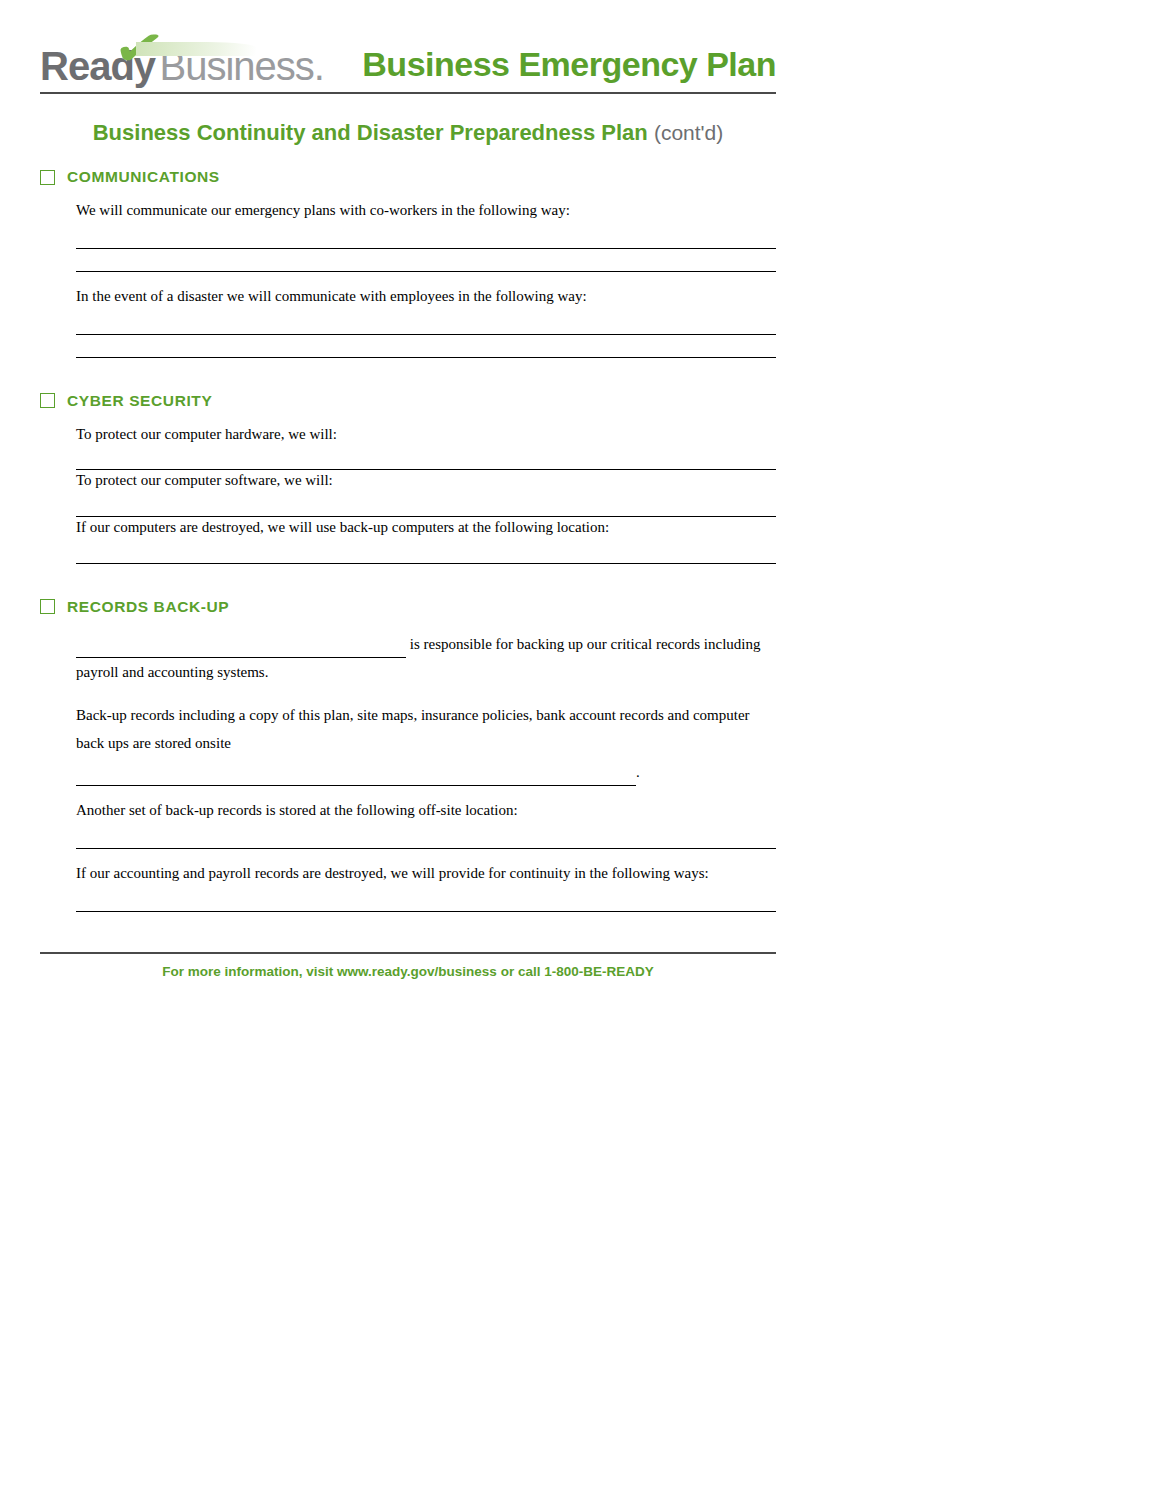✓ Ready Business.
Business Emergency Plan
Business Continuity and Disaster Preparedness Plan (cont'd)
COMMUNICATIONS
We will communicate our emergency plans with co-workers in the following way:
In the event of a disaster we will communicate with employees in the following way:
CYBER SECURITY
To protect our computer hardware, we will:
To protect our computer software, we will:
If our computers are destroyed, we will use back-up computers at the following location:
RECORDS BACK-UP
is responsible for backing up our critical records including payroll and accounting systems.
Back-up records including a copy of this plan, site maps, insurance policies, bank account records and computer back ups are stored onsite .
Another set of back-up records is stored at the following off-site location:
If our accounting and payroll records are destroyed, we will provide for continuity in the following ways:
For more information, visit www.ready.gov/business or call 1-800-BE-READY